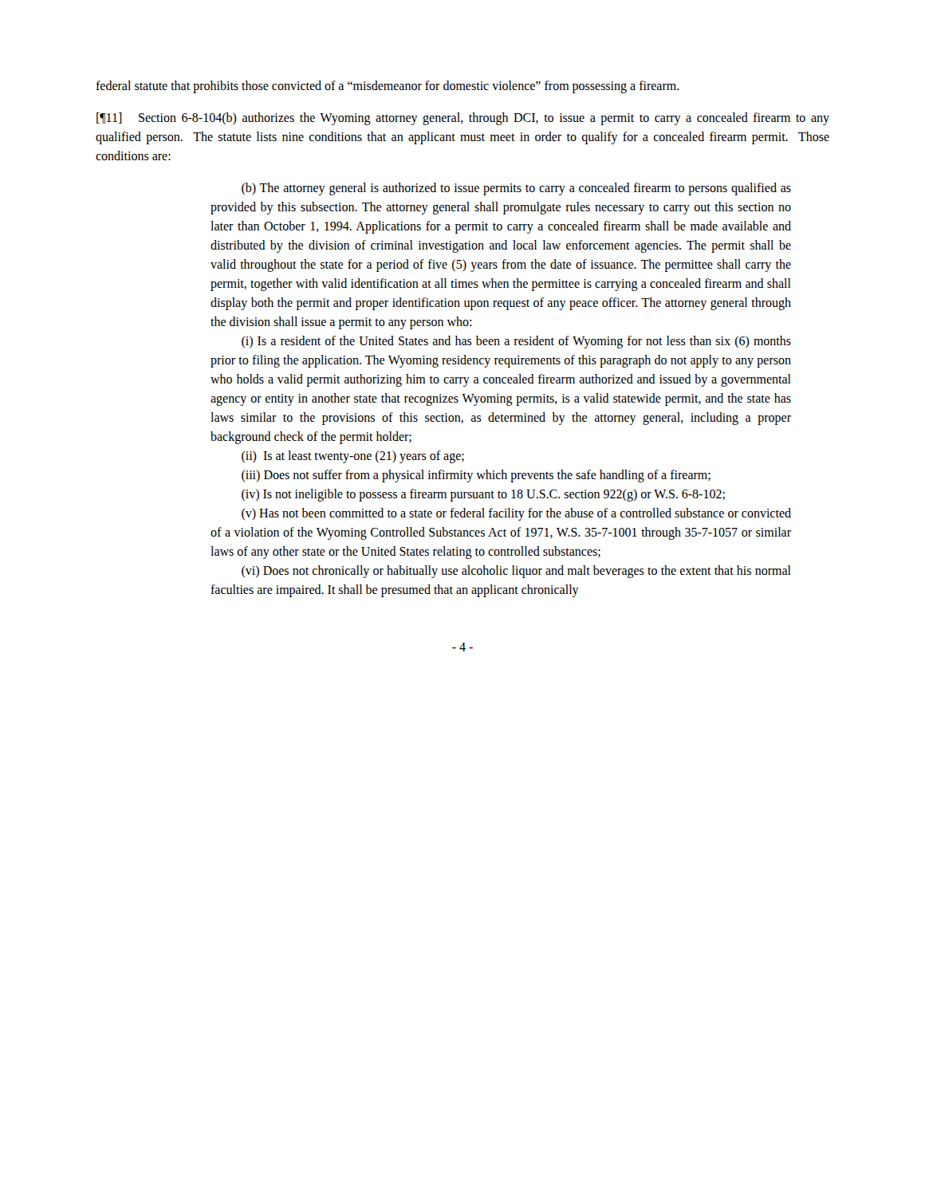federal statute that prohibits those convicted of a “misdemeanor for domestic violence” from possessing a firearm.
[¶11] Section 6-8-104(b) authorizes the Wyoming attorney general, through DCI, to issue a permit to carry a concealed firearm to any qualified person. The statute lists nine conditions that an applicant must meet in order to qualify for a concealed firearm permit. Those conditions are:
(b) The attorney general is authorized to issue permits to carry a concealed firearm to persons qualified as provided by this subsection. The attorney general shall promulgate rules necessary to carry out this section no later than October 1, 1994. Applications for a permit to carry a concealed firearm shall be made available and distributed by the division of criminal investigation and local law enforcement agencies. The permit shall be valid throughout the state for a period of five (5) years from the date of issuance. The permittee shall carry the permit, together with valid identification at all times when the permittee is carrying a concealed firearm and shall display both the permit and proper identification upon request of any peace officer. The attorney general through the division shall issue a permit to any person who:
(i) Is a resident of the United States and has been a resident of Wyoming for not less than six (6) months prior to filing the application. The Wyoming residency requirements of this paragraph do not apply to any person who holds a valid permit authorizing him to carry a concealed firearm authorized and issued by a governmental agency or entity in another state that recognizes Wyoming permits, is a valid statewide permit, and the state has laws similar to the provisions of this section, as determined by the attorney general, including a proper background check of the permit holder;
(ii) Is at least twenty-one (21) years of age;
(iii) Does not suffer from a physical infirmity which prevents the safe handling of a firearm;
(iv) Is not ineligible to possess a firearm pursuant to 18 U.S.C. section 922(g) or W.S. 6-8-102;
(v) Has not been committed to a state or federal facility for the abuse of a controlled substance or convicted of a violation of the Wyoming Controlled Substances Act of 1971, W.S. 35-7-1001 through 35-7-1057 or similar laws of any other state or the United States relating to controlled substances;
(vi) Does not chronically or habitually use alcoholic liquor and malt beverages to the extent that his normal faculties are impaired. It shall be presumed that an applicant chronically
- 4 -